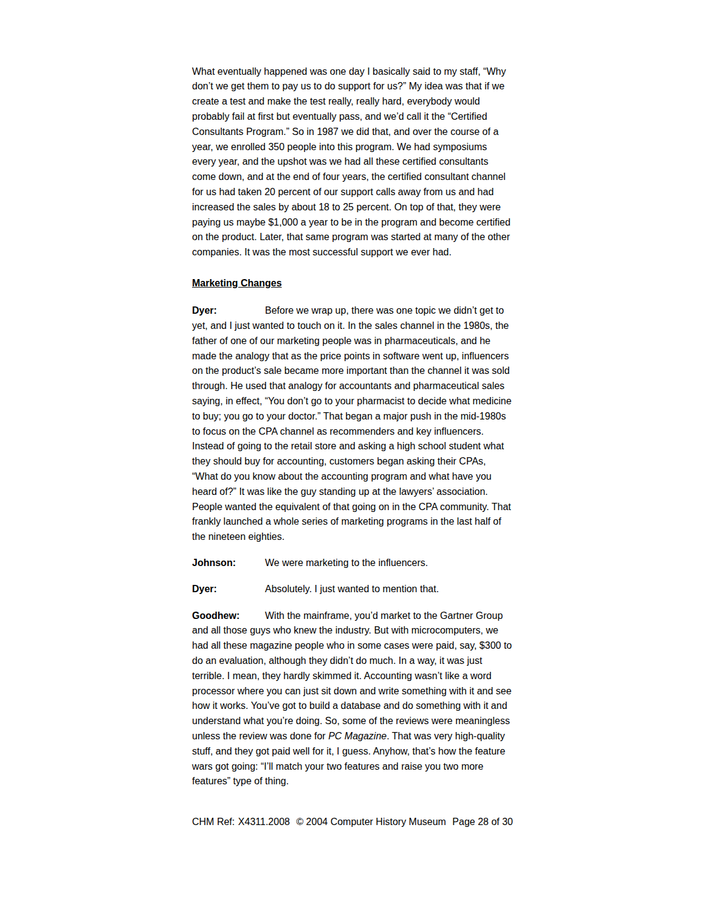What eventually happened was one day I basically said to my staff, “Why don’t we get them to pay us to do support for us?” My idea was that if we create a test and make the test really, really hard, everybody would probably fail at first but eventually pass, and we’d call it the “Certified Consultants Program.” So in 1987 we did that, and over the course of a year, we enrolled 350 people into this program. We had symposiums every year, and the upshot was we had all these certified consultants come down, and at the end of four years, the certified consultant channel for us had taken 20 percent of our support calls away from us and had increased the sales by about 18 to 25 percent. On top of that, they were paying us maybe $1,000 a year to be in the program and become certified on the product. Later, that same program was started at many of the other companies. It was the most successful support we ever had.
Marketing Changes
Dyer: Before we wrap up, there was one topic we didn’t get to yet, and I just wanted to touch on it. In the sales channel in the 1980s, the father of one of our marketing people was in pharmaceuticals, and he made the analogy that as the price points in software went up, influencers on the product’s sale became more important than the channel it was sold through. He used that analogy for accountants and pharmaceutical sales saying, in effect, “You don’t go to your pharmacist to decide what medicine to buy; you go to your doctor.” That began a major push in the mid-1980s to focus on the CPA channel as recommenders and key influencers. Instead of going to the retail store and asking a high school student what they should buy for accounting, customers began asking their CPAs, “What do you know about the accounting program and what have you heard of?” It was like the guy standing up at the lawyers’ association. People wanted the equivalent of that going on in the CPA community. That frankly launched a whole series of marketing programs in the last half of the nineteen eighties.
Johnson: We were marketing to the influencers.
Dyer: Absolutely. I just wanted to mention that.
Goodhew: With the mainframe, you’d market to the Gartner Group and all those guys who knew the industry. But with microcomputers, we had all these magazine people who in some cases were paid, say, $300 to do an evaluation, although they didn’t do much. In a way, it was just terrible. I mean, they hardly skimmed it. Accounting wasn’t like a word processor where you can just sit down and write something with it and see how it works. You’ve got to build a database and do something with it and understand what you’re doing. So, some of the reviews were meaningless unless the review was done for PC Magazine. That was very high-quality stuff, and they got paid well for it, I guess. Anyhow, that’s how the feature wars got going: “I’ll match your two features and raise you two more features” type of thing.
CHM Ref: X4311.2008 © 2004 Computer History Museum Page 28 of 30